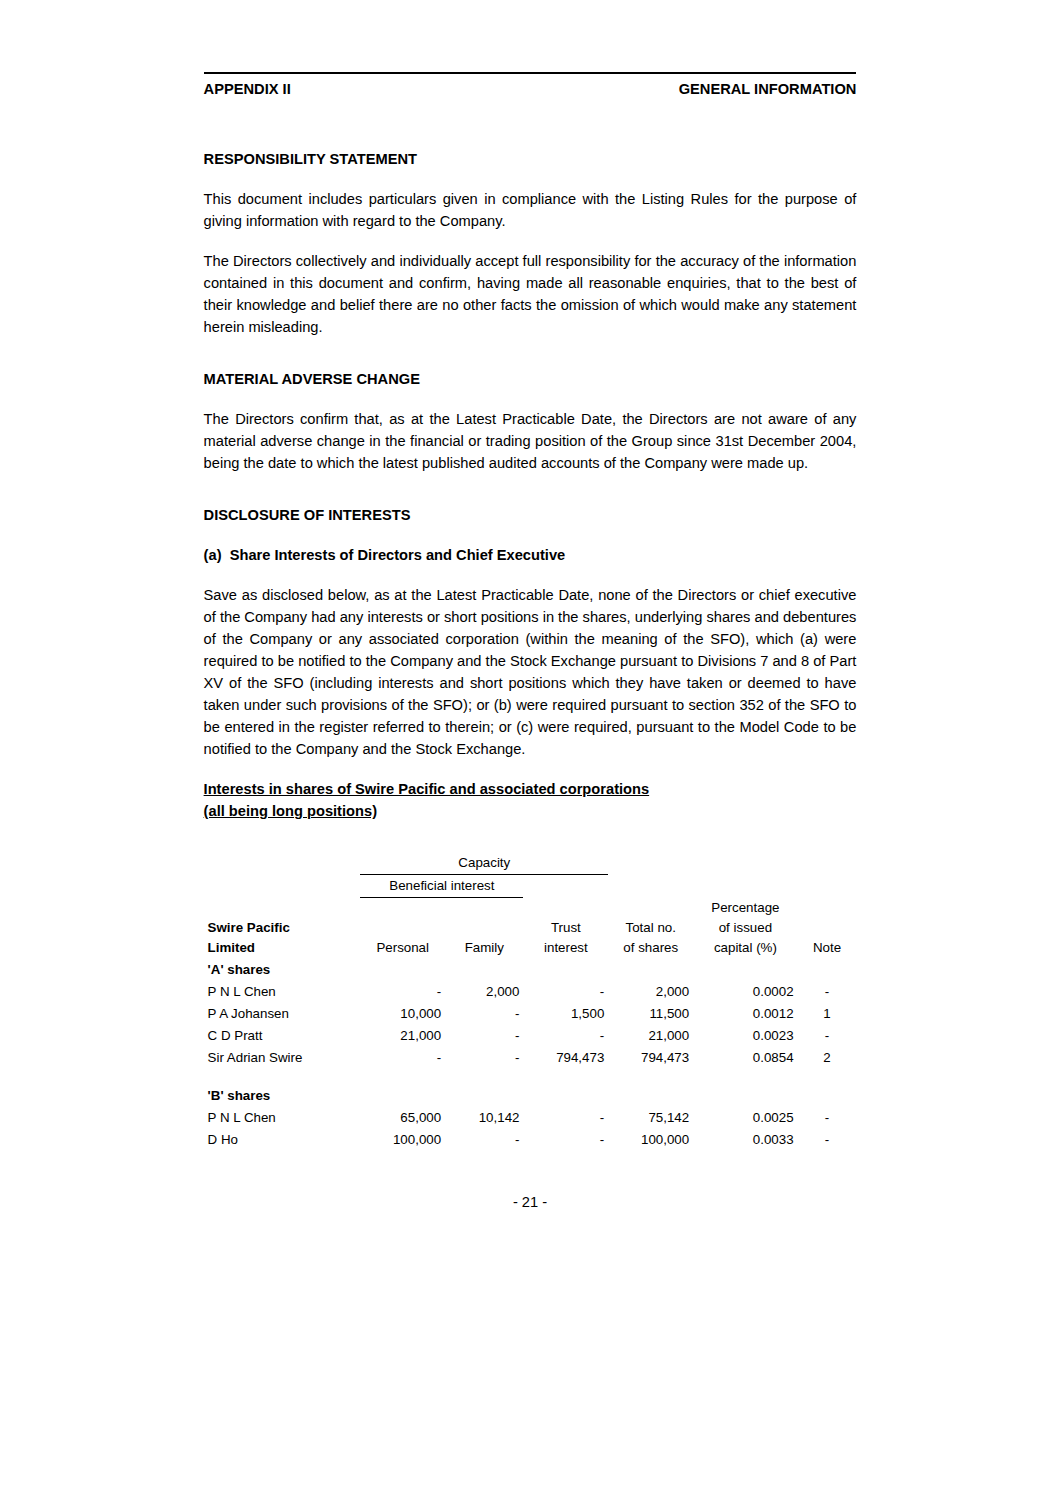APPENDIX II GENERAL INFORMATION
RESPONSIBILITY STATEMENT
This document includes particulars given in compliance with the Listing Rules for the purpose of giving information with regard to the Company.
The Directors collectively and individually accept full responsibility for the accuracy of the information contained in this document and confirm, having made all reasonable enquiries, that to the best of their knowledge and belief there are no other facts the omission of which would make any statement herein misleading.
MATERIAL ADVERSE CHANGE
The Directors confirm that, as at the Latest Practicable Date, the Directors are not aware of any material adverse change in the financial or trading position of the Group since 31st December 2004, being the date to which the latest published audited accounts of the Company were made up.
DISCLOSURE OF INTERESTS
(a) Share Interests of Directors and Chief Executive
Save as disclosed below, as at the Latest Practicable Date, none of the Directors or chief executive of the Company had any interests or short positions in the shares, underlying shares and debentures of the Company or any associated corporation (within the meaning of the SFO), which (a) were required to be notified to the Company and the Stock Exchange pursuant to Divisions 7 and 8 of Part XV of the SFO (including interests and short positions which they have taken or deemed to have taken under such provisions of the SFO); or (b) were required pursuant to section 352 of the SFO to be entered in the register referred to therein; or (c) were required, pursuant to the Model Code to be notified to the Company and the Stock Exchange.
Interests in shares of Swire Pacific and associated corporations
(all being long positions)
| | Capacity | | | |
| | Beneficial interest | | | | |
| Swire Pacific Limited | Personal | Family | Trust interest | Total no. of shares | Percentage of issued capital (%) | Note |
| 'A' shares | | | | | | |
| P N L Chen | - | 2,000 | - | 2,000 | 0.0002 | - |
| P A Johansen | 10,000 | - | 1,500 | 11,500 | 0.0012 | 1 |
| C D Pratt | 21,000 | - | - | 21,000 | 0.0023 | - |
| Sir Adrian Swire | - | - | 794,473 | 794,473 | 0.0854 | 2 |
| 'B' shares | | | | | | |
| P N L Chen | 65,000 | 10,142 | - | 75,142 | 0.0025 | - |
| D Ho | 100,000 | - | - | 100,000 | 0.0033 | - |
- 21 -